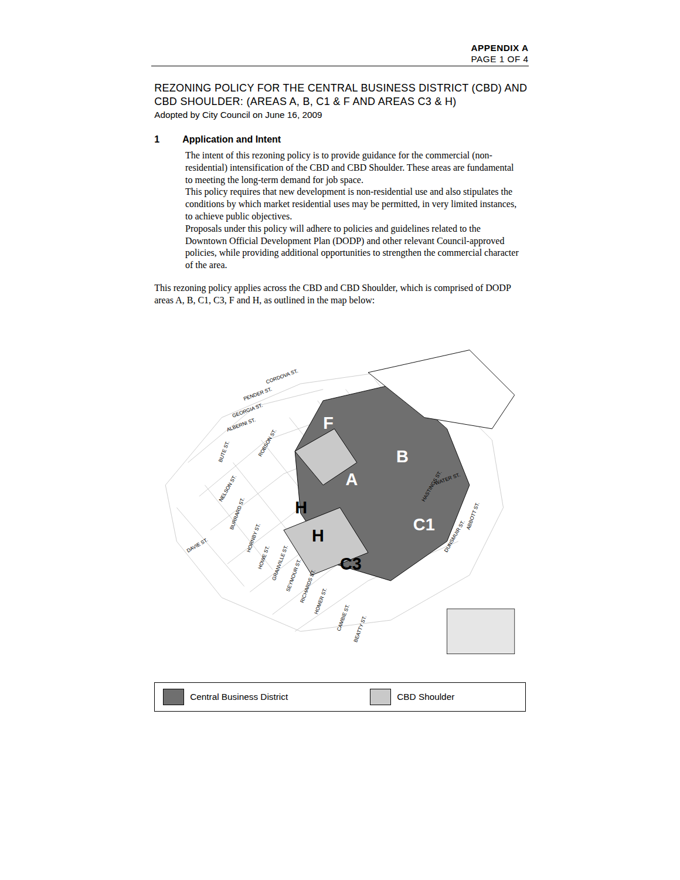APPENDIX A
PAGE 1 OF 4
REZONING POLICY FOR THE CENTRAL BUSINESS DISTRICT (CBD) AND CBD SHOULDER: (AREAS A, B, C1 & F AND AREAS C3 & H)
Adopted by City Council on June 16, 2009
1
Application and Intent
The intent of this rezoning policy is to provide guidance for the commercial (non-residential) intensification of the CBD and CBD Shoulder. These areas are fundamental to meeting the long-term demand for job space.
This policy requires that new development is non-residential use and also stipulates the conditions by which market residential uses may be permitted, in very limited instances, to achieve public objectives.
Proposals under this policy will adhere to policies and guidelines related to the Downtown Official Development Plan (DODP) and other relevant Council-approved policies, while providing additional opportunities to strengthen the commercial character of the area.
This rezoning policy applies across the CBD and CBD Shoulder, which is comprised of DODP areas A, B, C1, C3, F and H, as outlined in the map below:
Central Business District
CBD Shoulder